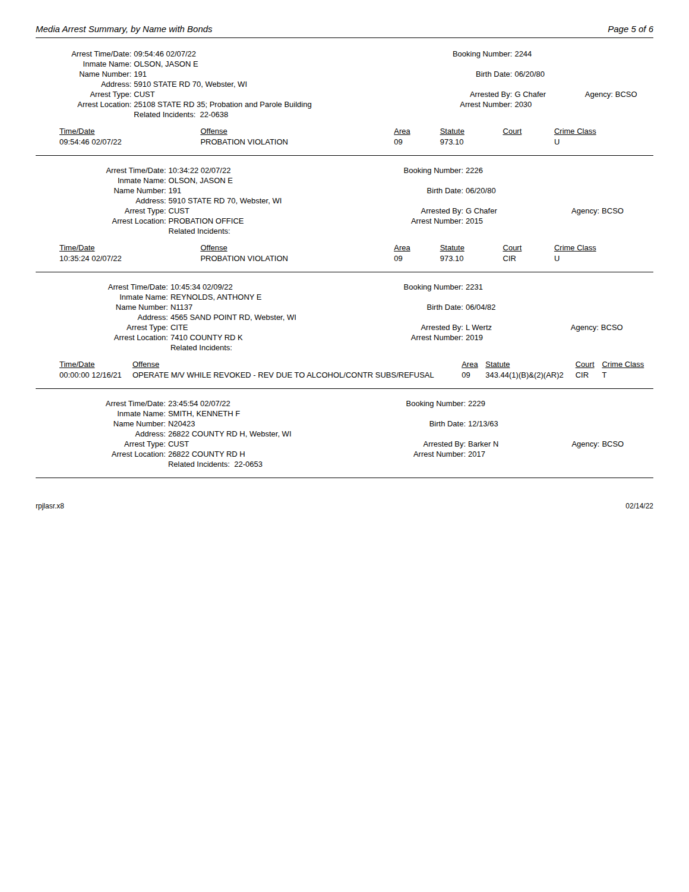Media Arrest Summary, by Name with Bonds Page 5 of 6
| Arrest Time/Date: | 09:54:46 02/07/22 | Booking Number: | 2244 | | |
| Inmate Name: | OLSON, JASON E |
| Name Number: | 191 | Birth Date: | 06/20/80 | | |
| Address: | 5910 STATE RD 70, Webster, WI |
| Arrest Type: | CUST | Arrested By: | G Chafer | Agency: | BCSO |
| Arrest Location: | 25108 STATE RD 35; Probation and Parole Building | Arrest Number: | 2030 | | |
| | Related Incidents: 22-0638 |
| Time/Date | Offense | Area | Statute | Court | Crime Class |
| --- | --- | --- | --- | --- | --- |
| 09:54:46 02/07/22 | PROBATION VIOLATION | 09 | 973.10 | | U |
| Arrest Time/Date: | 10:34:22 02/07/22 | Booking Number: | 2226 | | |
| Inmate Name: | OLSON, JASON E |
| Name Number: | 191 | Birth Date: | 06/20/80 | | |
| Address: | 5910 STATE RD 70, Webster, WI |
| Arrest Type: | CUST | Arrested By: | G Chafer | Agency: | BCSO |
| Arrest Location: | PROBATION OFFICE | Arrest Number: | 2015 | | |
| | Related Incidents: |
| Time/Date | Offense | Area | Statute | Court | Crime Class |
| --- | --- | --- | --- | --- | --- |
| 10:35:24 02/07/22 | PROBATION VIOLATION | 09 | 973.10 | CIR | U |
| Arrest Time/Date: | 10:45:34 02/09/22 | Booking Number: | 2231 | | |
| Inmate Name: | REYNOLDS, ANTHONY E |
| Name Number: | N1137 | Birth Date: | 06/04/82 | | |
| Address: | 4565 SAND POINT RD, Webster, WI |
| Arrest Type: | CITE | Arrested By: | L Wertz | Agency: | BCSO |
| Arrest Location: | 7410 COUNTY RD K | Arrest Number: | 2019 | | |
| | Related Incidents: |
| Time/Date | Offense | Area | Statute | Court | Crime Class |
| --- | --- | --- | --- | --- | --- |
| 00:00:00 12/16/21 | OPERATE M/V WHILE REVOKED - REV DUE TO ALCOHOL/CONTR SUBS/REFUSAL | 09 | 343.44(1)(B)&(2)(AR)2 | CIR | T |
| Arrest Time/Date: | 23:45:54 02/07/22 | Booking Number: | 2229 | | |
| Inmate Name: | SMITH, KENNETH F |
| Name Number: | N20423 | Birth Date: | 12/13/63 | | |
| Address: | 26822 COUNTY RD H, Webster, WI |
| Arrest Type: | CUST | Arrested By: | Barker N | Agency: | BCSO |
| Arrest Location: | 26822 COUNTY RD H | Arrest Number: | 2017 | | |
| | Related Incidents: 22-0653 |
rpjlasr.x8 02/14/22